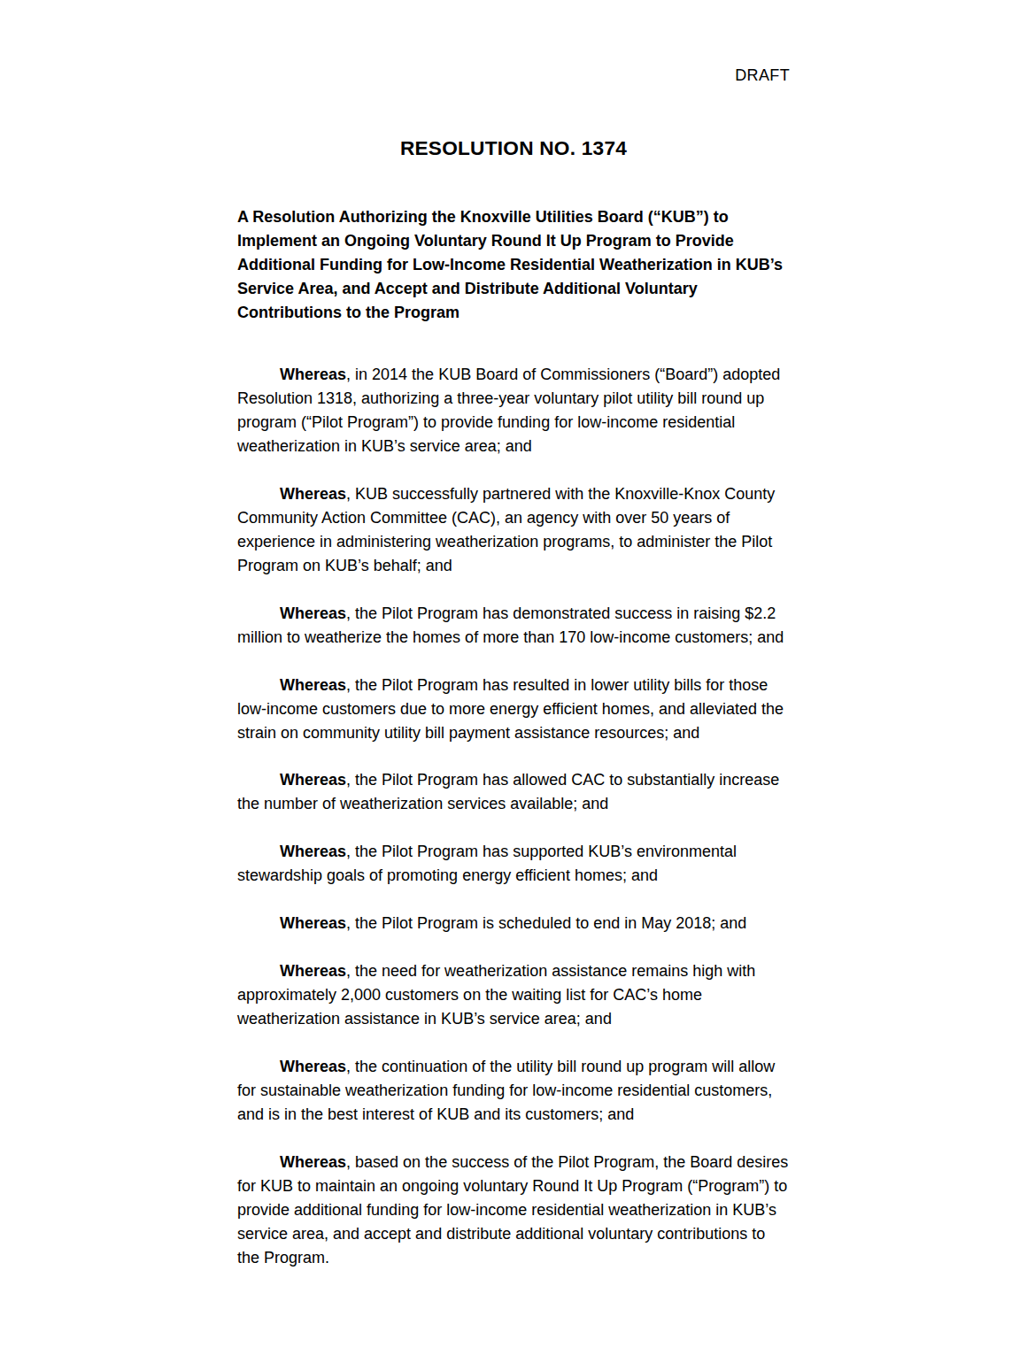DRAFT
RESOLUTION NO. 1374
A Resolution Authorizing the Knoxville Utilities Board (“KUB”) to Implement an Ongoing Voluntary Round It Up Program to Provide Additional Funding for Low-Income Residential Weatherization in KUB’s Service Area, and Accept and Distribute Additional Voluntary Contributions to the Program
Whereas, in 2014 the KUB Board of Commissioners (“Board”) adopted Resolution 1318, authorizing a three-year voluntary pilot utility bill round up program (“Pilot Program”) to provide funding for low-income residential weatherization in KUB’s service area; and
Whereas, KUB successfully partnered with the Knoxville-Knox County Community Action Committee (CAC), an agency with over 50 years of experience in administering weatherization programs, to administer the Pilot Program on KUB’s behalf; and
Whereas, the Pilot Program has demonstrated success in raising $2.2 million to weatherize the homes of more than 170 low-income customers; and
Whereas, the Pilot Program has resulted in lower utility bills for those low-income customers due to more energy efficient homes, and alleviated the strain on community utility bill payment assistance resources; and
Whereas, the Pilot Program has allowed CAC to substantially increase the number of weatherization services available; and
Whereas, the Pilot Program has supported KUB’s environmental stewardship goals of promoting energy efficient homes; and
Whereas, the Pilot Program is scheduled to end in May 2018; and
Whereas, the need for weatherization assistance remains high with approximately 2,000 customers on the waiting list for CAC’s home weatherization assistance in KUB’s service area; and
Whereas, the continuation of the utility bill round up program will allow for sustainable weatherization funding for low-income residential customers, and is in the best interest of KUB and its customers; and
Whereas, based on the success of the Pilot Program, the Board desires for KUB to maintain an ongoing voluntary Round It Up Program (“Program”) to provide additional funding for low-income residential weatherization in KUB’s service area, and accept and distribute additional voluntary contributions to the Program.